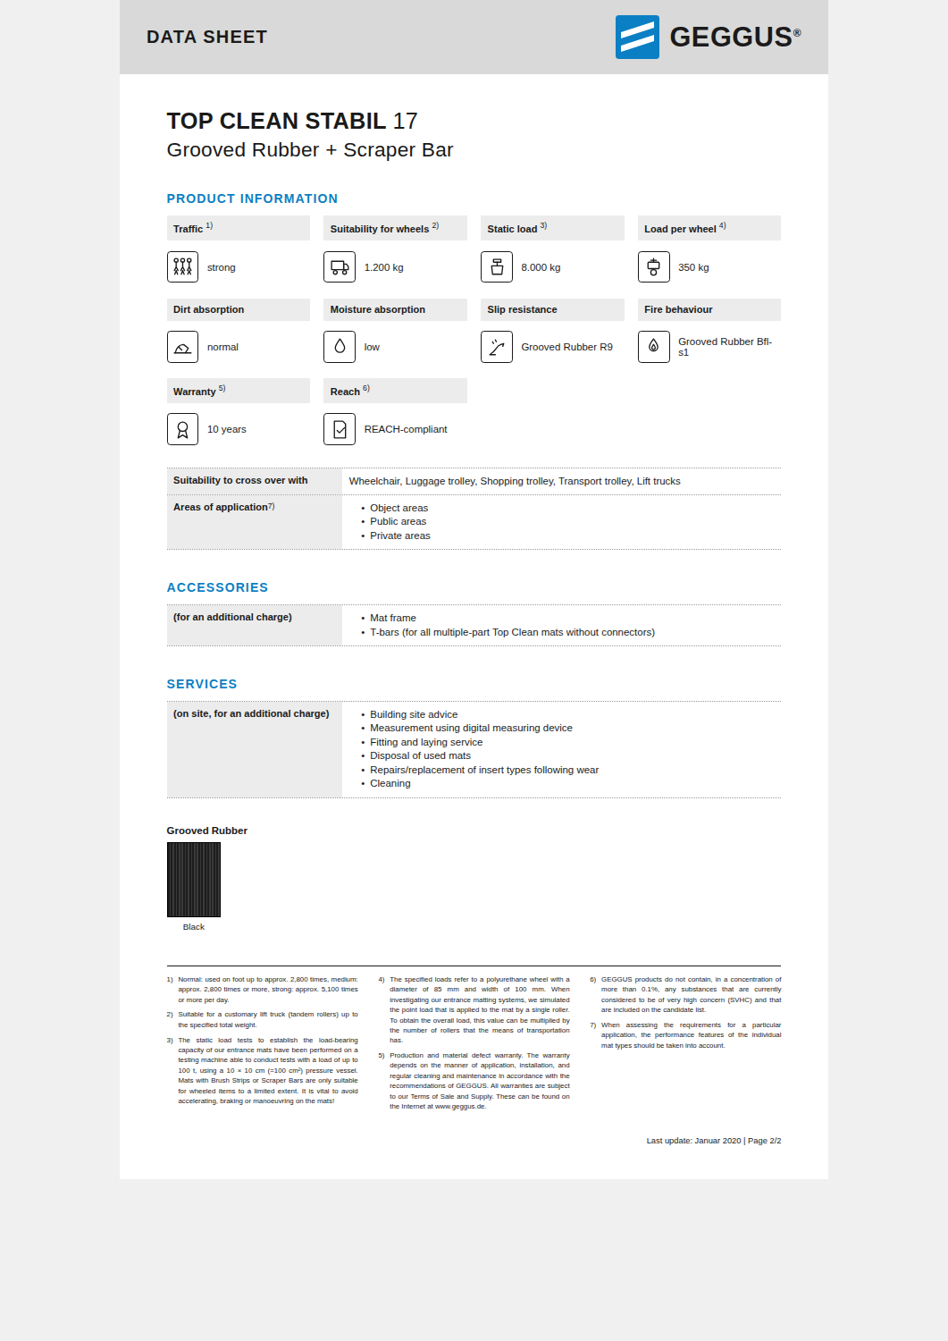DATA SHEET
GEGGUS®
TOP CLEAN STABIL 17 Grooved Rubber + Scraper Bar
Product Information
Traffic 1)
strong
Suitability for wheels 2)
1.200 kg
Static load 3)
8.000 kg
Load per wheel 4)
350 kg
Dirt absorption
normal
Moisture absorption
low
Slip resistance
Grooved Rubber R9
Fire behaviour
Grooved Rubber Bfl-s1
Warranty 5)
10 years
Reach 6)
REACH-compliant
Suitability to cross over with
Wheelchair, Luggage trolley, Shopping trolley, Transport trolley, Lift trucks
Areas of application 7)
Object areas
Public areas
Private areas
Accessories
(for an additional charge)
Mat frame
T-bars (for all multiple-part Top Clean mats without connectors)
Services
(on site, for an additional charge)
Building site advice
Measurement using digital measuring device
Fitting and laying service
Disposal of used mats
Repairs/replacement of insert types following wear
Cleaning
Grooved Rubber
Black
1) Normal: used on foot up to approx. 2,800 times, medium: approx. 2,800 times or more, strong: approx. 5,100 times or more per day.
2) Suitable for a customary lift truck (tandem rollers) up to the specified total weight.
3) The static load tests to establish the load-bearing capacity of our entrance mats have been performed on a testing machine able to conduct tests with a load of up to 100 t, using a 10 × 10 cm (=100 cm²) pressure vessel. Mats with Brush Strips or Scraper Bars are only suitable for wheeled items to a limited extent. It is vital to avoid accelerating, braking or manoeuvring on the mats!
4) The specified loads refer to a polyurethane wheel with a diameter of 85 mm and width of 100 mm. When investigating our entrance matting systems, we simulated the point load that is applied to the mat by a single roller. To obtain the overall load, this value can be multiplied by the number of rollers that the means of transportation has.
5) Production and material defect warranty. The warranty depends on the manner of application, installation, and regular cleaning and maintenance in accordance with the recommendations of GEGGUS. All warranties are subject to our Terms of Sale and Supply. These can be found on the Internet at www.geggus.de.
6) GEGGUS products do not contain, in a concentration of more than 0.1%, any substances that are currently considered to be of very high concern (SVHC) and that are included on the candidate list.
7) When assessing the requirements for a particular application, the performance features of the individual mat types should be taken into account.
Last update: Januar 2020 | Page 2/2